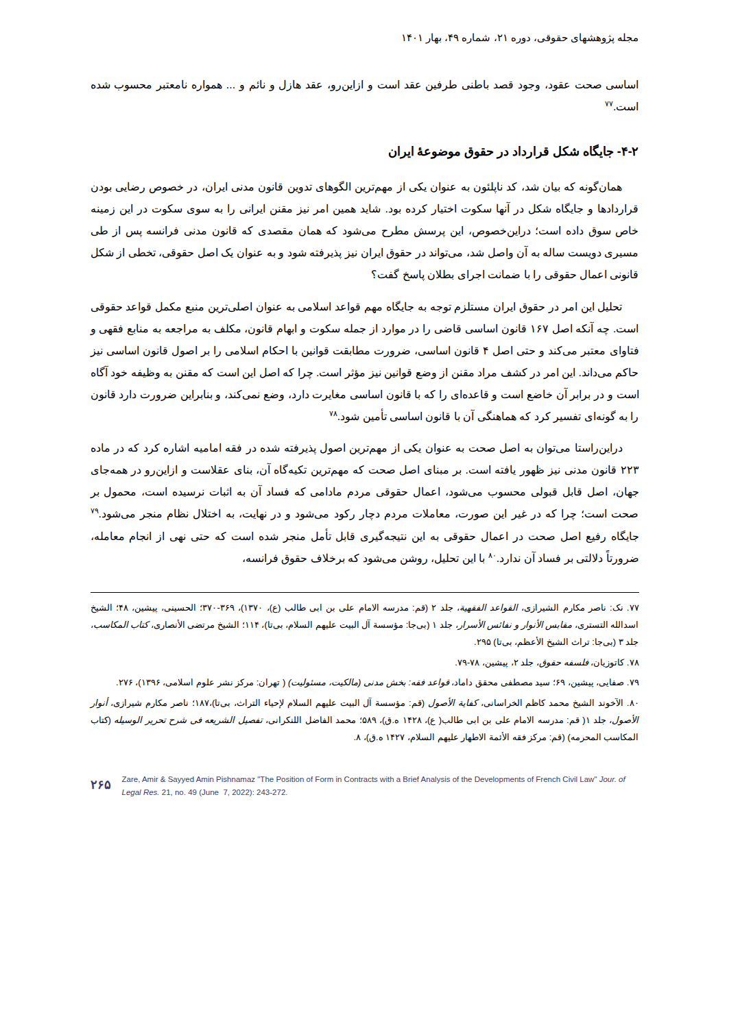مجله پژوهشهای حقوقی، دوره ۲۱، شماره ۴۹، بهار ۱۴۰۱
اساسی صحت عقود، وجود قصد باطنی طرفین عقد است و ازاین‌رو، عقد هازل و نائم و ... همواره نامعتبر محسوب شده است.۷۷
۴-۲- جایگاه شکل قرارداد در حقوق موضوعۀ ایران
همان‌گونه که بیان شد، کد ناپلئون به عنوان یکی از مهم‌ترین الگوهای تدوین قانون مدنی ایران، در خصوص رضایی بودن قراردادها و جایگاه شکل در آنها سکوت اختیار کرده بود. شاید همین امر نیز مقنن ایرانی را به سوی سکوت در این زمینه خاص سوق داده است؛ دراین‌خصوص، این پرسش مطرح می‌شود که همان مقصدی که قانون مدنی فرانسه پس از طی مسیری دویست ساله به آن واصل شد، می‌تواند در حقوق ایران نیز پذیرفته شود و به عنوان یک اصل حقوقی، تخطی از شکل قانونی اعمال حقوقی را با ضمانت اجرای بطلان پاسخ گفت؟
تحلیل این امر در حقوق ایران مستلزم توجه به جایگاه مهم قواعد اسلامی به عنوان اصلی‌ترین منبع مکمل قواعد حقوقی است. چه آنکه اصل ۱۶۷ قانون اساسی قاضی را در موارد از جمله سکوت و ابهام قانون، مکلف به مراجعه به منابع فقهی و فتاوای معتبر می‌کند و حتی اصل ۴ قانون اساسی، ضرورت مطابقت قوانین با احکام اسلامی را بر اصول قانون اساسی نیز حاکم می‌داند. این امر در کشف مراد مقنن از وضع قوانین نیز مؤثر است. چرا که اصل این است که مقنن به وظیفه خود آگاه است و در برابر آن خاضع است و قاعده‌ای را که با قانون اساسی مغایرت دارد، وضع نمی‌کند، و بنابراین ضرورت دارد قانون را به گونه‌ای تفسیر کرد که هماهنگی آن با قانون اساسی تأمین شود.۷۸
دراین‌راستا می‌توان به اصل صحت به عنوان یکی از مهم‌ترین اصول پذیرفته شده در فقه امامیه اشاره کرد که در ماده ۲۲۳ قانون مدنی نیز ظهور یافته است. بر مبنای اصل صحت که مهم‌ترین تکیه‌گاه آن، بنای عقلاست و ازاین‌رو در همه‌جای جهان، اصل قابل قبولی محسوب می‌شود، اعمال حقوقی مردم مادامی که فساد آن به اثبات نرسیده است، محمول بر صحت است؛ چرا که در غیر این صورت، معاملات مردم دچار رکود می‌شود و در نهایت، به اختلال نظام منجر می‌شود.۷۹ جایگاه رفیع اصل صحت در اعمال حقوقی به این نتیجه‌گیری قابل تأمل منجر شده است که حتی نهی از انجام معامله، ضرورتاً دلالتی بر فساد آن ندارد.۸۰ با این تحلیل، روشن می‌شود که برخلاف حقوق فرانسه،
۷۷. نک: ناصر مکارم الشیرازی، القواعد الفقهیة، جلد ۲ (قم: مدرسه الامام علی بن ابی طالب (ع)، ۱۳۷۰)، ۳۶۹-۳۷۰؛ الحسینی، پیشین، ۴۸؛ الشیخ اسدالله التستری، مقابس الأنوار و نفائس الأسرار، جلد ۱ (بی‌جا: مؤسسة آل البیت علیهم السلام، بی‌تا)، ۱۱۴؛ الشیخ مرتضی الأنصاری، کتاب المکاسب، جلد ۳ (بی‌جا: تراث الشیخ الأعظم، بی‌تا) ۲۹۵.
۷۸. کاتوزیان، فلسفه حقوق، جلد ۲، پیشین، ۷۸-۷۹.
۷۹. صفایی، پیشین، ۶۹؛ سید مصطفی محقق داماد، قواعد فقه: بخش مدنی (مالکیت، مسئولیت) ( تهران: مرکز نشر علوم اسلامی، ۱۳۹۶)، ۲۷۶.
۸۰. الآخوند الشیخ محمد کاظم الخراسانی، کفایة الأصول (قم: مؤسسة آل البیت علیهم السلام لإحیاء التراث، بی‌تا)،۱۸۷؛ ناصر مکارم شیرازی، أنوار الأصول، جلد ۱( قم: مدرسه الامام علی بن ابی طالب( ع)، ۱۴۲۸ ه.ق)، ۵۸۹؛ محمد الفاضل اللنکرانی، تفصیل الشریعه فی شرح تحریر الوسیله (کتاب المکاسب المحرمه) (قم: مرکز فقه الأئمة الاطهار علیهم السلام، ۱۴۲۷ ه.ق)، ۸.
۲۶۵
Zare, Amir & Sayyed Amin Pishnamaz "The Position of Form in Contracts with a Brief Analysis of the Developments of French Civil Law" Jour. of Legal Res. 21, no. 49 (June 7, 2022): 243-272.